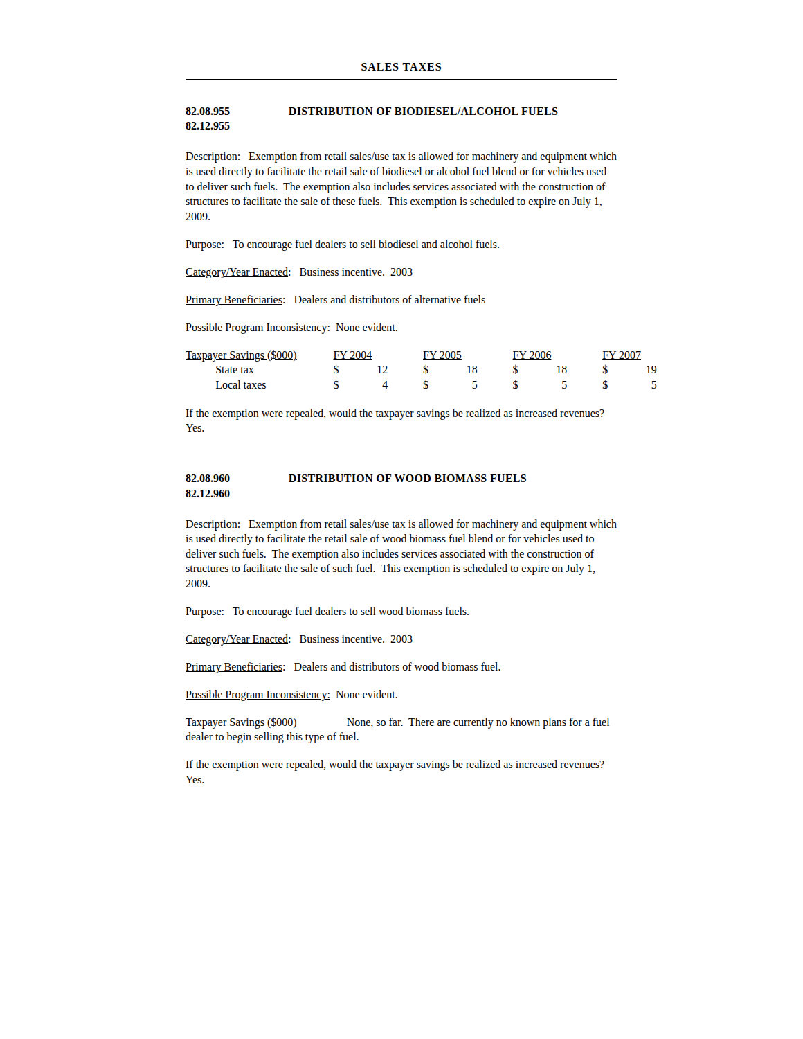SALES TAXES
82.08.955 DISTRIBUTION OF BIODIESEL/ALCOHOL FUELS 82.12.955
Description: Exemption from retail sales/use tax is allowed for machinery and equipment which is used directly to facilitate the retail sale of biodiesel or alcohol fuel blend or for vehicles used to deliver such fuels. The exemption also includes services associated with the construction of structures to facilitate the sale of these fuels. This exemption is scheduled to expire on July 1, 2009.
Purpose: To encourage fuel dealers to sell biodiesel and alcohol fuels.
Category/Year Enacted: Business incentive. 2003
Primary Beneficiaries: Dealers and distributors of alternative fuels
Possible Program Inconsistency: None evident.
| Taxpayer Savings ($000) | FY 2004 | FY 2005 | FY 2006 | FY 2007 |
| --- | --- | --- | --- | --- |
| State tax | $ 12 | $ 18 | $ 18 | $ 19 |
| Local taxes | $ 4 | $ 5 | $ 5 | $ 5 |
If the exemption were repealed, would the taxpayer savings be realized as increased revenues? Yes.
82.08.960 DISTRIBUTION OF WOOD BIOMASS FUELS 82.12.960
Description: Exemption from retail sales/use tax is allowed for machinery and equipment which is used directly to facilitate the retail sale of wood biomass fuel blend or for vehicles used to deliver such fuels. The exemption also includes services associated with the construction of structures to facilitate the sale of such fuel. This exemption is scheduled to expire on July 1, 2009.
Purpose: To encourage fuel dealers to sell wood biomass fuels.
Category/Year Enacted: Business incentive. 2003
Primary Beneficiaries: Dealers and distributors of wood biomass fuel.
Possible Program Inconsistency: None evident.
Taxpayer Savings ($000) None, so far. There are currently no known plans for a fuel dealer to begin selling this type of fuel.
If the exemption were repealed, would the taxpayer savings be realized as increased revenues? Yes.